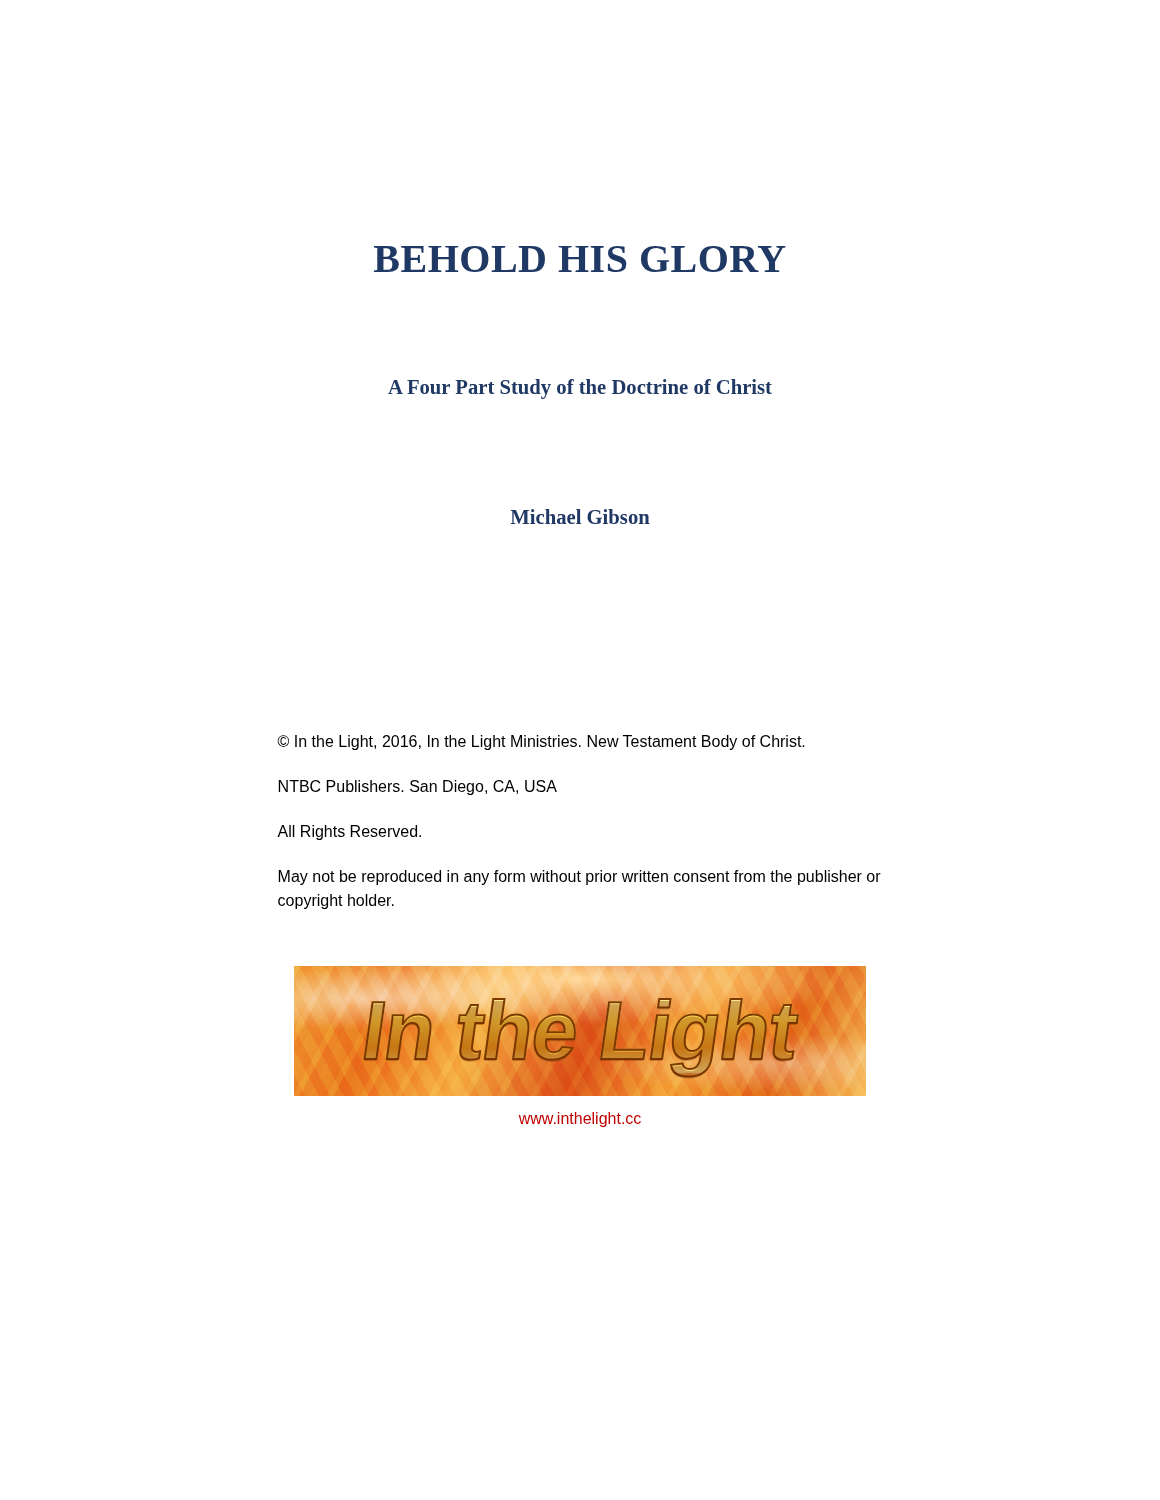BEHOLD HIS GLORY
A Four Part Study of the Doctrine of Christ
Michael Gibson
© In the Light, 2016, In the Light Ministries. New Testament Body of Christ.
NTBC Publishers. San Diego, CA, USA
All Rights Reserved.
May not be reproduced in any form without prior written consent from the publisher or copyright holder.
In the Light
www.inthelight.cc